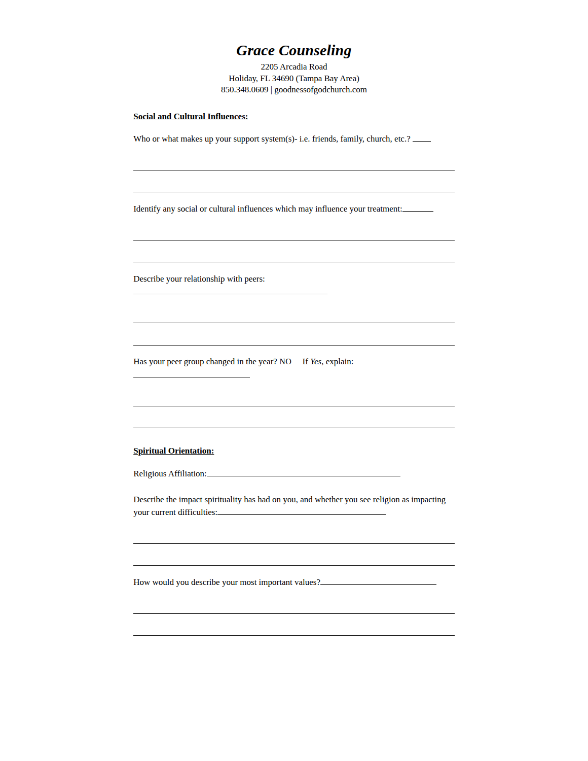Grace Counseling
2205 Arcadia Road
Holiday, FL 34690 (Tampa Bay Area)
850.348.0609 | goodnessofgodchurch.com
Social and Cultural Influences:
Who or what makes up your support system(s)- i.e. friends, family, church, etc.?
Identify any social or cultural influences which may influence your treatment:
Describe your relationship with peers:
Has your peer group changed in the year? NO If Yes, explain:
Spiritual Orientation:
Religious Affiliation:
Describe the impact spirituality has had on you, and whether you see religion as impacting your current difficulties:
How would you describe your most important values?